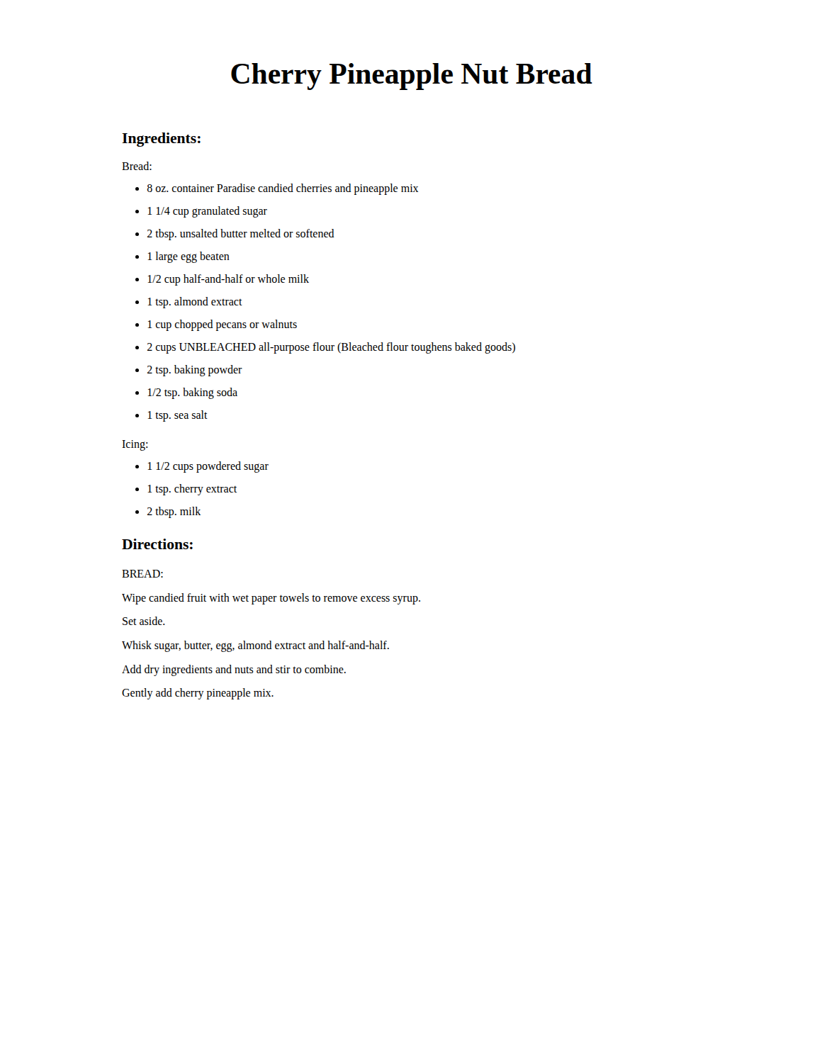Cherry Pineapple Nut Bread
Ingredients:
Bread:
8 oz. container Paradise candied cherries and pineapple mix
1 1/4 cup granulated sugar
2 tbsp. unsalted butter melted or softened
1 large egg beaten
1/2 cup half-and-half or whole milk
1 tsp. almond extract
1 cup chopped pecans or walnuts
2 cups UNBLEACHED all-purpose flour (Bleached flour toughens baked goods)
2 tsp. baking powder
1/2 tsp. baking soda
1 tsp. sea salt
Icing:
1 1/2 cups powdered sugar
1 tsp. cherry extract
2 tbsp. milk
Directions:
BREAD:
Wipe candied fruit with wet paper towels to remove excess syrup.
Set aside.
Whisk sugar, butter, egg, almond extract and half-and-half.
Add dry ingredients and nuts and stir to combine.
Gently add cherry pineapple mix.